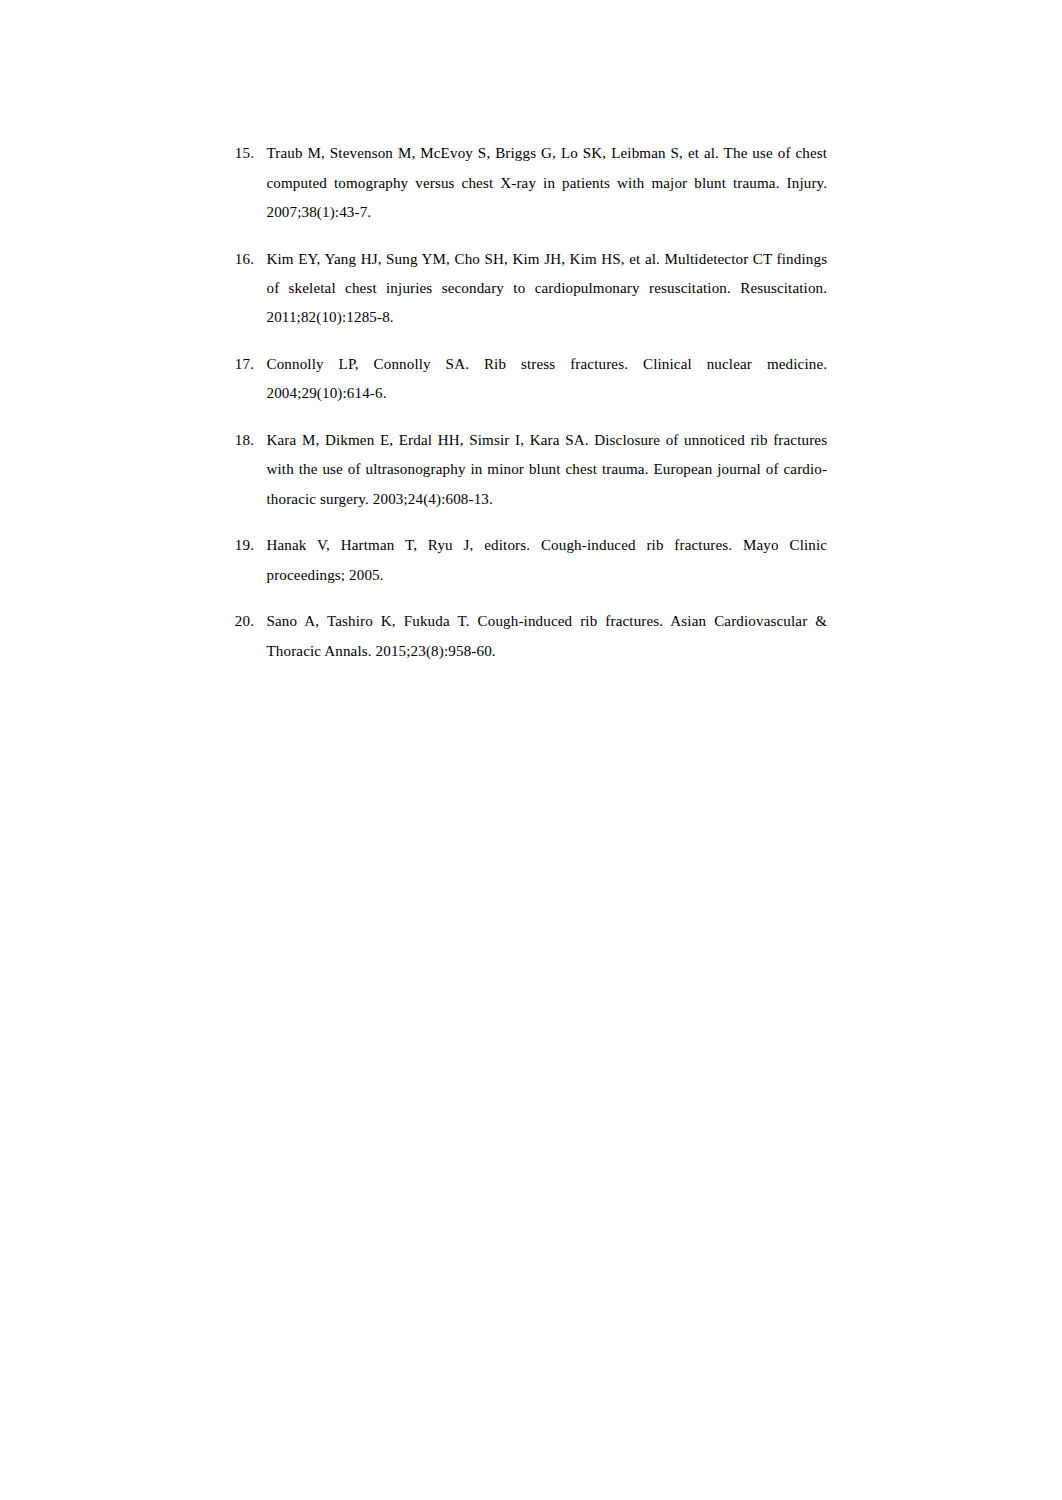15. Traub M, Stevenson M, McEvoy S, Briggs G, Lo SK, Leibman S, et al. The use of chest computed tomography versus chest X-ray in patients with major blunt trauma. Injury. 2007;38(1):43-7.
16. Kim EY, Yang HJ, Sung YM, Cho SH, Kim JH, Kim HS, et al. Multidetector CT findings of skeletal chest injuries secondary to cardiopulmonary resuscitation. Resuscitation. 2011;82(10):1285-8.
17. Connolly LP, Connolly SA. Rib stress fractures. Clinical nuclear medicine. 2004;29(10):614-6.
18. Kara M, Dikmen E, Erdal HH, Simsir I, Kara SA. Disclosure of unnoticed rib fractures with the use of ultrasonography in minor blunt chest trauma. European journal of cardio-thoracic surgery. 2003;24(4):608-13.
19. Hanak V, Hartman T, Ryu J, editors. Cough-induced rib fractures. Mayo Clinic proceedings; 2005.
20. Sano A, Tashiro K, Fukuda T. Cough-induced rib fractures. Asian Cardiovascular & Thoracic Annals. 2015;23(8):958-60.